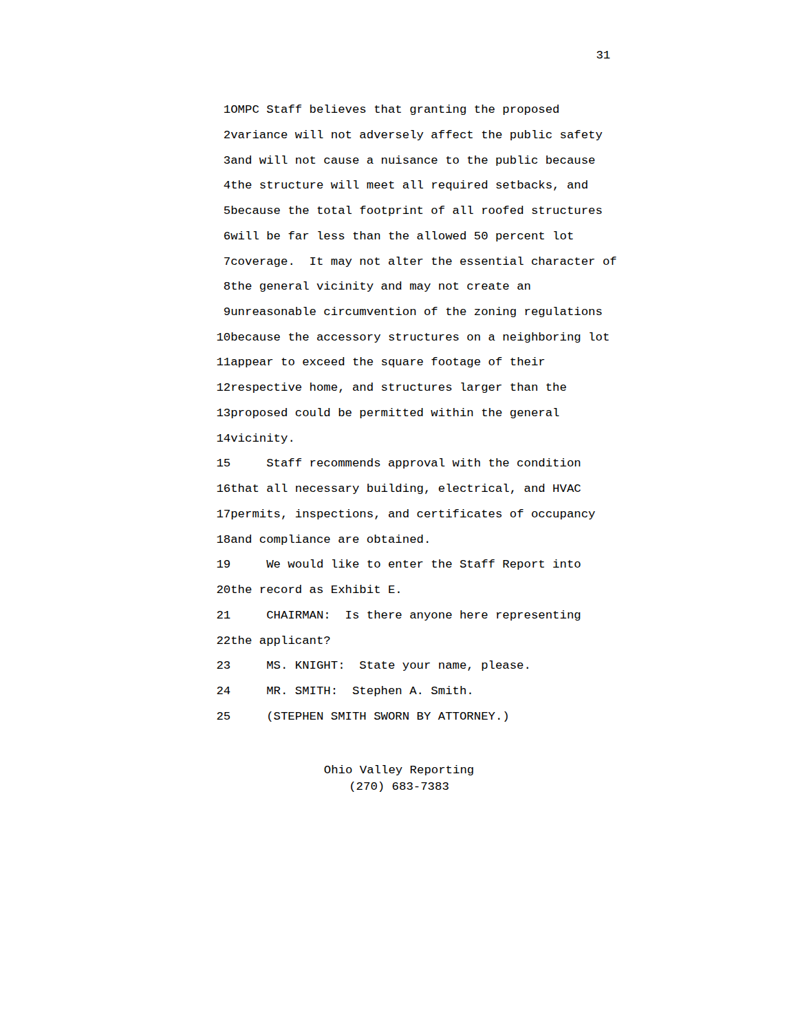31
| 1 | OMPC Staff believes that granting the proposed |
| 2 | variance will not adversely affect the public safety |
| 3 | and will not cause a nuisance to the public because |
| 4 | the structure will meet all required setbacks, and |
| 5 | because the total footprint of all roofed structures |
| 6 | will be far less than the allowed 50 percent lot |
| 7 | coverage. It may not alter the essential character of |
| 8 | the general vicinity and may not create an |
| 9 | unreasonable circumvention of the zoning regulations |
| 10 | because the accessory structures on a neighboring lot |
| 11 | appear to exceed the square footage of their |
| 12 | respective home, and structures larger than the |
| 13 | proposed could be permitted within the general |
| 14 | vicinity. |
| 15 | Staff recommends approval with the condition |
| 16 | that all necessary building, electrical, and HVAC |
| 17 | permits, inspections, and certificates of occupancy |
| 18 | and compliance are obtained. |
| 19 | We would like to enter the Staff Report into |
| 20 | the record as Exhibit E. |
| 21 | CHAIRMAN: Is there anyone here representing |
| 22 | the applicant? |
| 23 | MS. KNIGHT: State your name, please. |
| 24 | MR. SMITH: Stephen A. Smith. |
| 25 | (STEPHEN SMITH SWORN BY ATTORNEY.) |
Ohio Valley Reporting
(270) 683-7383